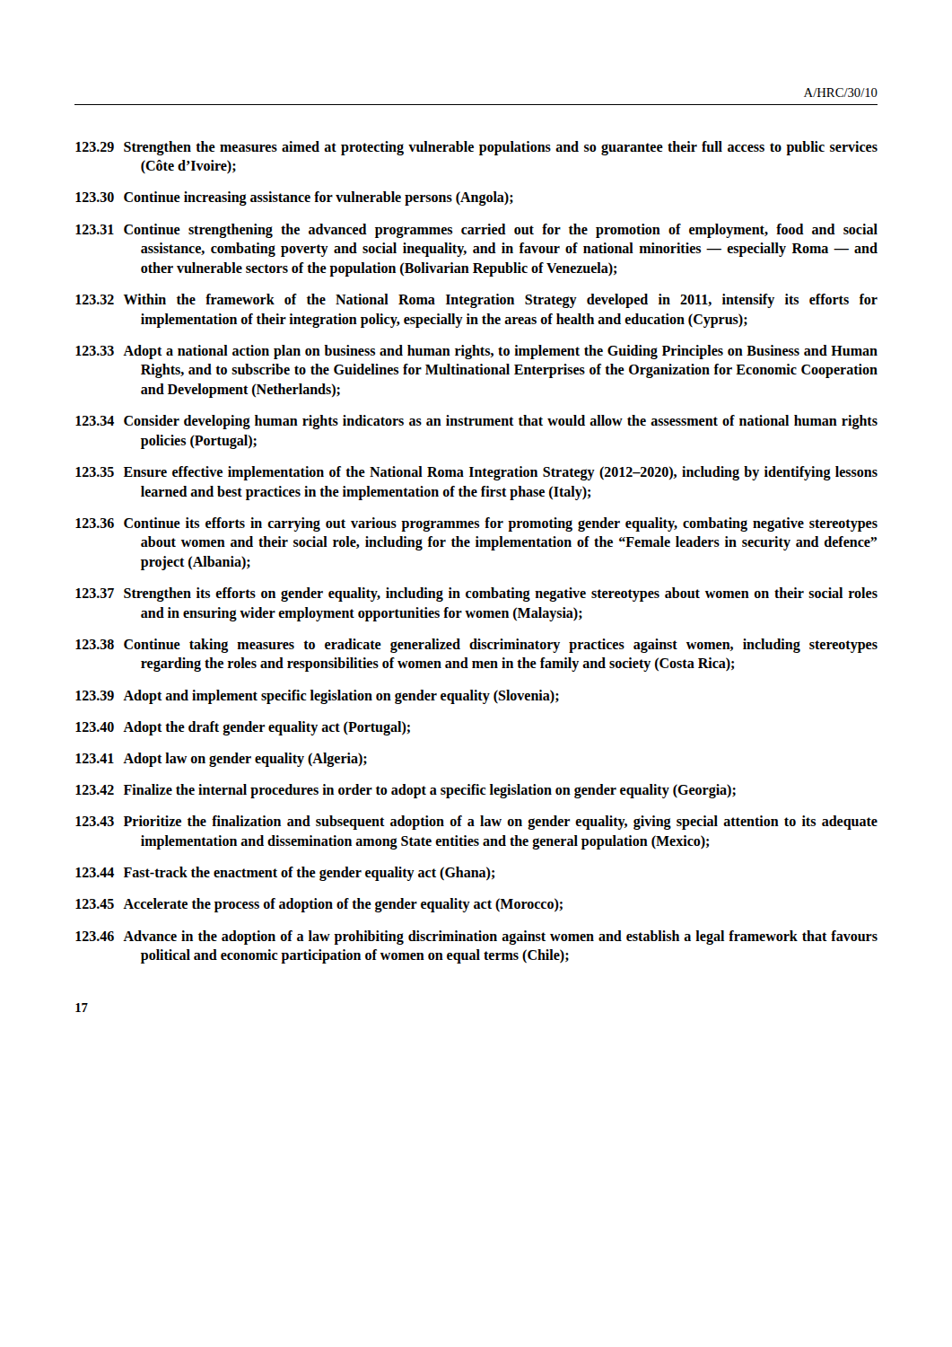A/HRC/30/10
123.29 Strengthen the measures aimed at protecting vulnerable populations and so guarantee their full access to public services (Côte d’Ivoire);
123.30 Continue increasing assistance for vulnerable persons (Angola);
123.31 Continue strengthening the advanced programmes carried out for the promotion of employment, food and social assistance, combating poverty and social inequality, and in favour of national minorities — especially Roma — and other vulnerable sectors of the population (Bolivarian Republic of Venezuela);
123.32 Within the framework of the National Roma Integration Strategy developed in 2011, intensify its efforts for implementation of their integration policy, especially in the areas of health and education (Cyprus);
123.33 Adopt a national action plan on business and human rights, to implement the Guiding Principles on Business and Human Rights, and to subscribe to the Guidelines for Multinational Enterprises of the Organization for Economic Cooperation and Development (Netherlands);
123.34 Consider developing human rights indicators as an instrument that would allow the assessment of national human rights policies (Portugal);
123.35 Ensure effective implementation of the National Roma Integration Strategy (2012–2020), including by identifying lessons learned and best practices in the implementation of the first phase (Italy);
123.36 Continue its efforts in carrying out various programmes for promoting gender equality, combating negative stereotypes about women and their social role, including for the implementation of the “Female leaders in security and defence” project (Albania);
123.37 Strengthen its efforts on gender equality, including in combating negative stereotypes about women on their social roles and in ensuring wider employment opportunities for women (Malaysia);
123.38 Continue taking measures to eradicate generalized discriminatory practices against women, including stereotypes regarding the roles and responsibilities of women and men in the family and society (Costa Rica);
123.39 Adopt and implement specific legislation on gender equality (Slovenia);
123.40 Adopt the draft gender equality act (Portugal);
123.41 Adopt law on gender equality (Algeria);
123.42 Finalize the internal procedures in order to adopt a specific legislation on gender equality (Georgia);
123.43 Prioritize the finalization and subsequent adoption of a law on gender equality, giving special attention to its adequate implementation and dissemination among State entities and the general population (Mexico);
123.44 Fast-track the enactment of the gender equality act (Ghana);
123.45 Accelerate the process of adoption of the gender equality act (Morocco);
123.46 Advance in the adoption of a law prohibiting discrimination against women and establish a legal framework that favours political and economic participation of women on equal terms (Chile);
17